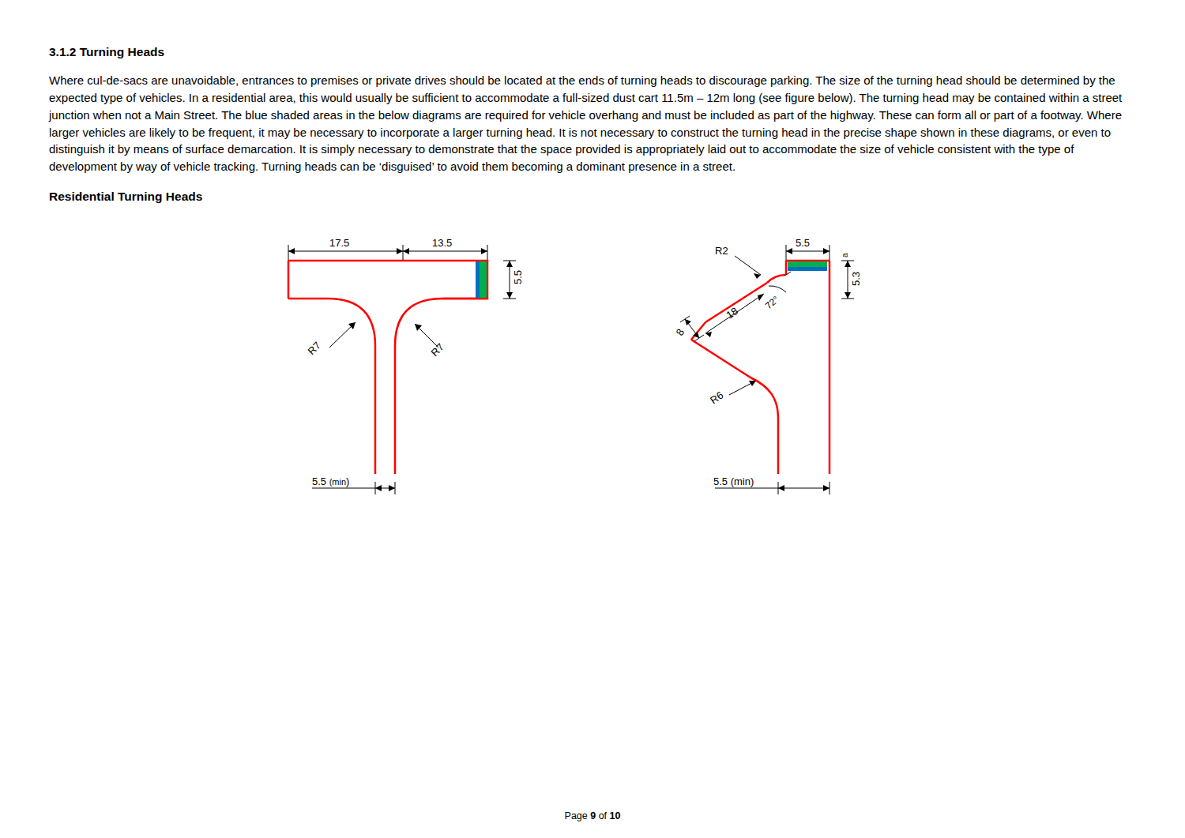3.1.2 Turning Heads
Where cul-de-sacs are unavoidable, entrances to premises or private drives should be located at the ends of turning heads to discourage parking. The size of the turning head should be determined by the expected type of vehicles. In a residential area, this would usually be sufficient to accommodate a full-sized dust cart 11.5m – 12m long (see figure below). The turning head may be contained within a street junction when not a Main Street. The blue shaded areas in the below diagrams are required for vehicle overhang and must be included as part of the highway. These can form all or part of a footway. Where larger vehicles are likely to be frequent, it may be necessary to incorporate a larger turning head. It is not necessary to construct the turning head in the precise shape shown in these diagrams, or even to distinguish it by means of surface demarcation. It is simply necessary to demonstrate that the space provided is appropriately laid out to accommodate the size of vehicle consistent with the type of development by way of vehicle tracking. Turning heads can be ‘disguised’ to avoid them becoming a dominant presence in a street.
Residential Turning Heads
17.5 13.5 R7 R7 5.5 5.5 (min) 5.5 R2 18 8 72° R6 5.3 a 5.5 (min)
Page 9 of 10